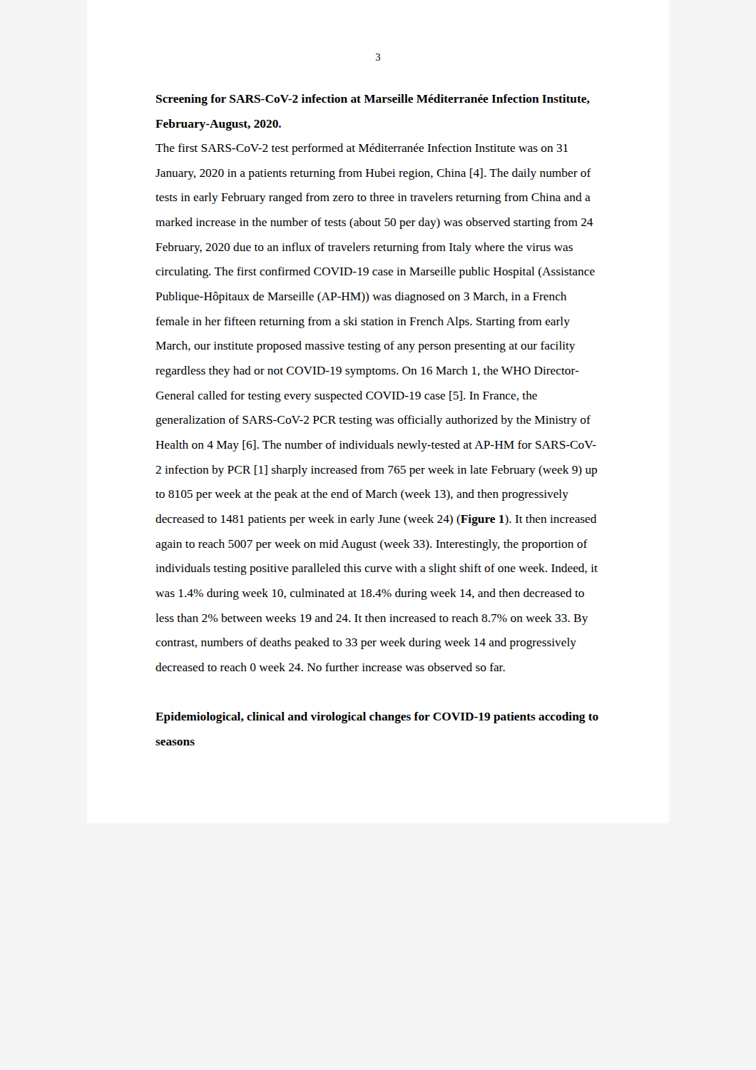3
Screening for SARS-CoV-2 infection at Marseille Méditerranée Infection Institute, February-August, 2020.
The first SARS-CoV-2 test performed at Méditerranée Infection Institute was on 31 January, 2020 in a patients returning from Hubei region, China [4]. The daily number of tests in early February ranged from zero to three in travelers returning from China and a marked increase in the number of tests (about 50 per day) was observed starting from 24 February, 2020 due to an influx of travelers returning from Italy where the virus was circulating. The first confirmed COVID-19 case in Marseille public Hospital (Assistance Publique-Hôpitaux de Marseille (AP-HM)) was diagnosed on 3 March, in a French female in her fifteen returning from a ski station in French Alps. Starting from early March, our institute proposed massive testing of any person presenting at our facility regardless they had or not COVID-19 symptoms. On 16 March 1, the WHO Director-General called for testing every suspected COVID-19 case [5]. In France, the generalization of SARS-CoV-2 PCR testing was officially authorized by the Ministry of Health on 4 May [6]. The number of individuals newly-tested at AP-HM for SARS-CoV-2 infection by PCR [1] sharply increased from 765 per week in late February (week 9) up to 8105 per week at the peak at the end of March (week 13), and then progressively decreased to 1481 patients per week in early June (week 24) (Figure 1). It then increased again to reach 5007 per week on mid August (week 33). Interestingly, the proportion of individuals testing positive paralleled this curve with a slight shift of one week. Indeed, it was 1.4% during week 10, culminated at 18.4% during week 14, and then decreased to less than 2% between weeks 19 and 24. It then increased to reach 8.7% on week 33. By contrast, numbers of deaths peaked to 33 per week during week 14 and progressively decreased to reach 0 week 24. No further increase was observed so far.
Epidemiological, clinical and virological changes for COVID-19 patients accoding to seasons